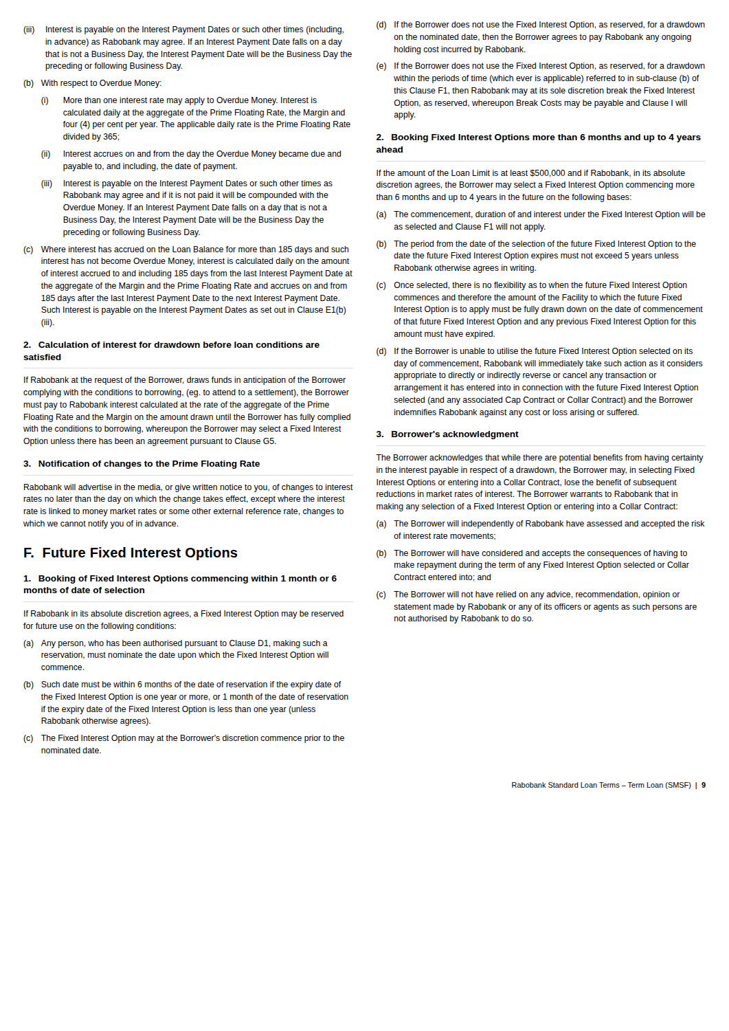(iii) Interest is payable on the Interest Payment Dates or such other times (including, in advance) as Rabobank may agree. If an Interest Payment Date falls on a day that is not a Business Day, the Interest Payment Date will be the Business Day the preceding or following Business Day.
(b) With respect to Overdue Money:
(i) More than one interest rate may apply to Overdue Money. Interest is calculated daily at the aggregate of the Prime Floating Rate, the Margin and four (4) per cent per year. The applicable daily rate is the Prime Floating Rate divided by 365;
(ii) Interest accrues on and from the day the Overdue Money became due and payable to, and including, the date of payment.
(iii) Interest is payable on the Interest Payment Dates or such other times as Rabobank may agree and if it is not paid it will be compounded with the Overdue Money. If an Interest Payment Date falls on a day that is not a Business Day, the Interest Payment Date will be the Business Day the preceding or following Business Day.
(c) Where interest has accrued on the Loan Balance for more than 185 days and such interest has not become Overdue Money, interest is calculated daily on the amount of interest accrued to and including 185 days from the last Interest Payment Date at the aggregate of the Margin and the Prime Floating Rate and accrues on and from 185 days after the last Interest Payment Date to the next Interest Payment Date. Such Interest is payable on the Interest Payment Dates as set out in Clause E1(b)(iii).
2. Calculation of interest for drawdown before loan conditions are satisfied
If Rabobank at the request of the Borrower, draws funds in anticipation of the Borrower complying with the conditions to borrowing, (eg. to attend to a settlement), the Borrower must pay to Rabobank interest calculated at the rate of the aggregate of the Prime Floating Rate and the Margin on the amount drawn until the Borrower has fully complied with the conditions to borrowing, whereupon the Borrower may select a Fixed Interest Option unless there has been an agreement pursuant to Clause G5.
3. Notification of changes to the Prime Floating Rate
Rabobank will advertise in the media, or give written notice to you, of changes to interest rates no later than the day on which the change takes effect, except where the interest rate is linked to money market rates or some other external reference rate, changes to which we cannot notify you of in advance.
F. Future Fixed Interest Options
1. Booking of Fixed Interest Options commencing within 1 month or 6 months of date of selection
If Rabobank in its absolute discretion agrees, a Fixed Interest Option may be reserved for future use on the following conditions:
(a) Any person, who has been authorised pursuant to Clause D1, making such a reservation, must nominate the date upon which the Fixed Interest Option will commence.
(b) Such date must be within 6 months of the date of reservation if the expiry date of the Fixed Interest Option is one year or more, or 1 month of the date of reservation if the expiry date of the Fixed Interest Option is less than one year (unless Rabobank otherwise agrees).
(c) The Fixed Interest Option may at the Borrower's discretion commence prior to the nominated date.
(d) If the Borrower does not use the Fixed Interest Option, as reserved, for a drawdown on the nominated date, then the Borrower agrees to pay Rabobank any ongoing holding cost incurred by Rabobank.
(e) If the Borrower does not use the Fixed Interest Option, as reserved, for a drawdown within the periods of time (which ever is applicable) referred to in sub-clause (b) of this Clause F1, then Rabobank may at its sole discretion break the Fixed Interest Option, as reserved, whereupon Break Costs may be payable and Clause I will apply.
2. Booking Fixed Interest Options more than 6 months and up to 4 years ahead
If the amount of the Loan Limit is at least $500,000 and if Rabobank, in its absolute discretion agrees, the Borrower may select a Fixed Interest Option commencing more than 6 months and up to 4 years in the future on the following bases:
(a) The commencement, duration of and interest under the Fixed Interest Option will be as selected and Clause F1 will not apply.
(b) The period from the date of the selection of the future Fixed Interest Option to the date the future Fixed Interest Option expires must not exceed 5 years unless Rabobank otherwise agrees in writing.
(c) Once selected, there is no flexibility as to when the future Fixed Interest Option commences and therefore the amount of the Facility to which the future Fixed Interest Option is to apply must be fully drawn down on the date of commencement of that future Fixed Interest Option and any previous Fixed Interest Option for this amount must have expired.
(d) If the Borrower is unable to utilise the future Fixed Interest Option selected on its day of commencement, Rabobank will immediately take such action as it considers appropriate to directly or indirectly reverse or cancel any transaction or arrangement it has entered into in connection with the future Fixed Interest Option selected (and any associated Cap Contract or Collar Contract) and the Borrower indemnifies Rabobank against any cost or loss arising or suffered.
3. Borrower's acknowledgment
The Borrower acknowledges that while there are potential benefits from having certainty in the interest payable in respect of a drawdown, the Borrower may, in selecting Fixed Interest Options or entering into a Collar Contract, lose the benefit of subsequent reductions in market rates of interest. The Borrower warrants to Rabobank that in making any selection of a Fixed Interest Option or entering into a Collar Contract:
(a) The Borrower will independently of Rabobank have assessed and accepted the risk of interest rate movements;
(b) The Borrower will have considered and accepts the consequences of having to make repayment during the term of any Fixed Interest Option selected or Collar Contract entered into; and
(c) The Borrower will not have relied on any advice, recommendation, opinion or statement made by Rabobank or any of its officers or agents as such persons are not authorised by Rabobank to do so.
Rabobank Standard Loan Terms – Term Loan (SMSF)|9